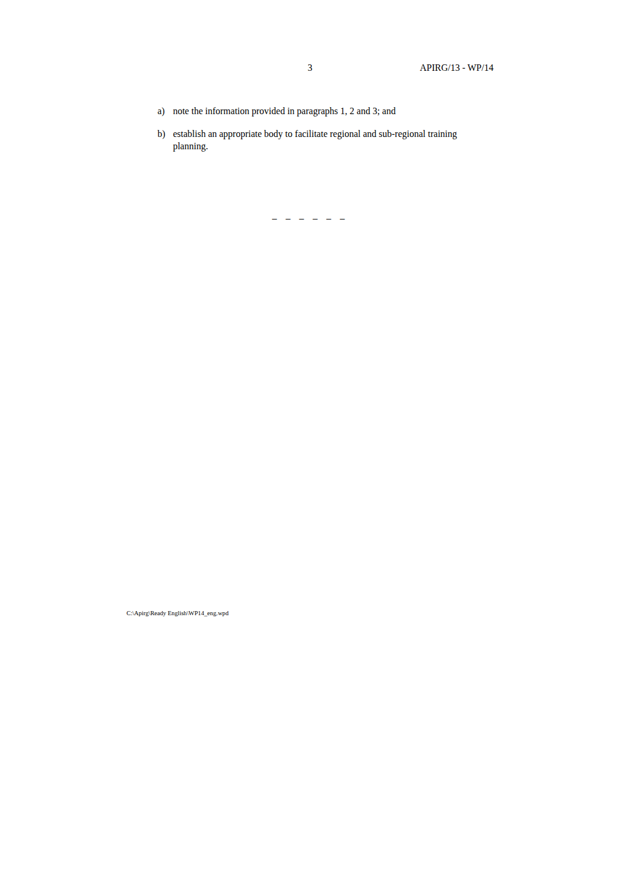3 APIRG/13 - WP/14
a) note the information provided in paragraphs 1, 2 and 3; and
b) establish an appropriate body to facilitate regional and sub-regional training planning.
– – – – – –
C:\Apirg\Ready English\WP14_eng.wpd